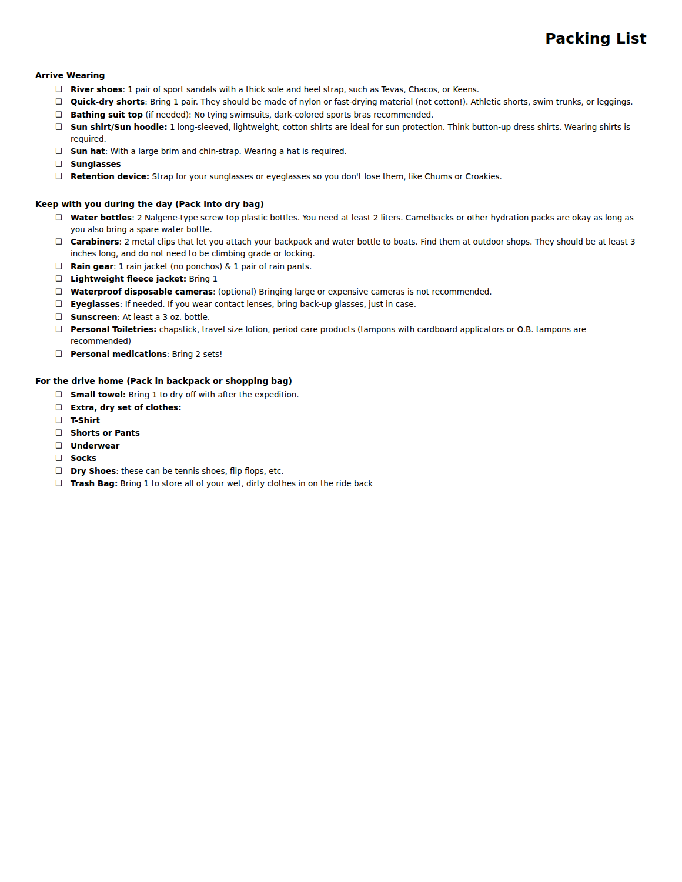Packing List
Arrive Wearing
River shoes: 1 pair of sport sandals with a thick sole and heel strap, such as Tevas, Chacos, or Keens.
Quick-dry shorts: Bring 1 pair. They should be made of nylon or fast-drying material (not cotton!). Athletic shorts, swim trunks, or leggings.
Bathing suit top (if needed): No tying swimsuits, dark-colored sports bras recommended.
Sun shirt/Sun hoodie: 1 long-sleeved, lightweight, cotton shirts are ideal for sun protection. Think button-up dress shirts. Wearing shirts is required.
Sun hat: With a large brim and chin-strap. Wearing a hat is required.
Sunglasses
Retention device: Strap for your sunglasses or eyeglasses so you don't lose them, like Chums or Croakies.
Keep with you during the day (Pack into dry bag)
Water bottles: 2 Nalgene-type screw top plastic bottles. You need at least 2 liters. Camelbacks or other hydration packs are okay as long as you also bring a spare water bottle.
Carabiners: 2 metal clips that let you attach your backpack and water bottle to boats. Find them at outdoor shops. They should be at least 3 inches long, and do not need to be climbing grade or locking.
Rain gear: 1 rain jacket (no ponchos) & 1 pair of rain pants.
Lightweight fleece jacket: Bring 1
Waterproof disposable cameras: (optional) Bringing large or expensive cameras is not recommended.
Eyeglasses: If needed. If you wear contact lenses, bring back-up glasses, just in case.
Sunscreen: At least a 3 oz. bottle.
Personal Toiletries: chapstick, travel size lotion, period care products (tampons with cardboard applicators or O.B. tampons are recommended)
Personal medications: Bring 2 sets!
For the drive home (Pack in backpack or shopping bag)
Small towel: Bring 1 to dry off with after the expedition.
Extra, dry set of clothes:
T-Shirt
Shorts or Pants
Underwear
Socks
Dry Shoes: these can be tennis shoes, flip flops, etc.
Trash Bag: Bring 1 to store all of your wet, dirty clothes in on the ride back